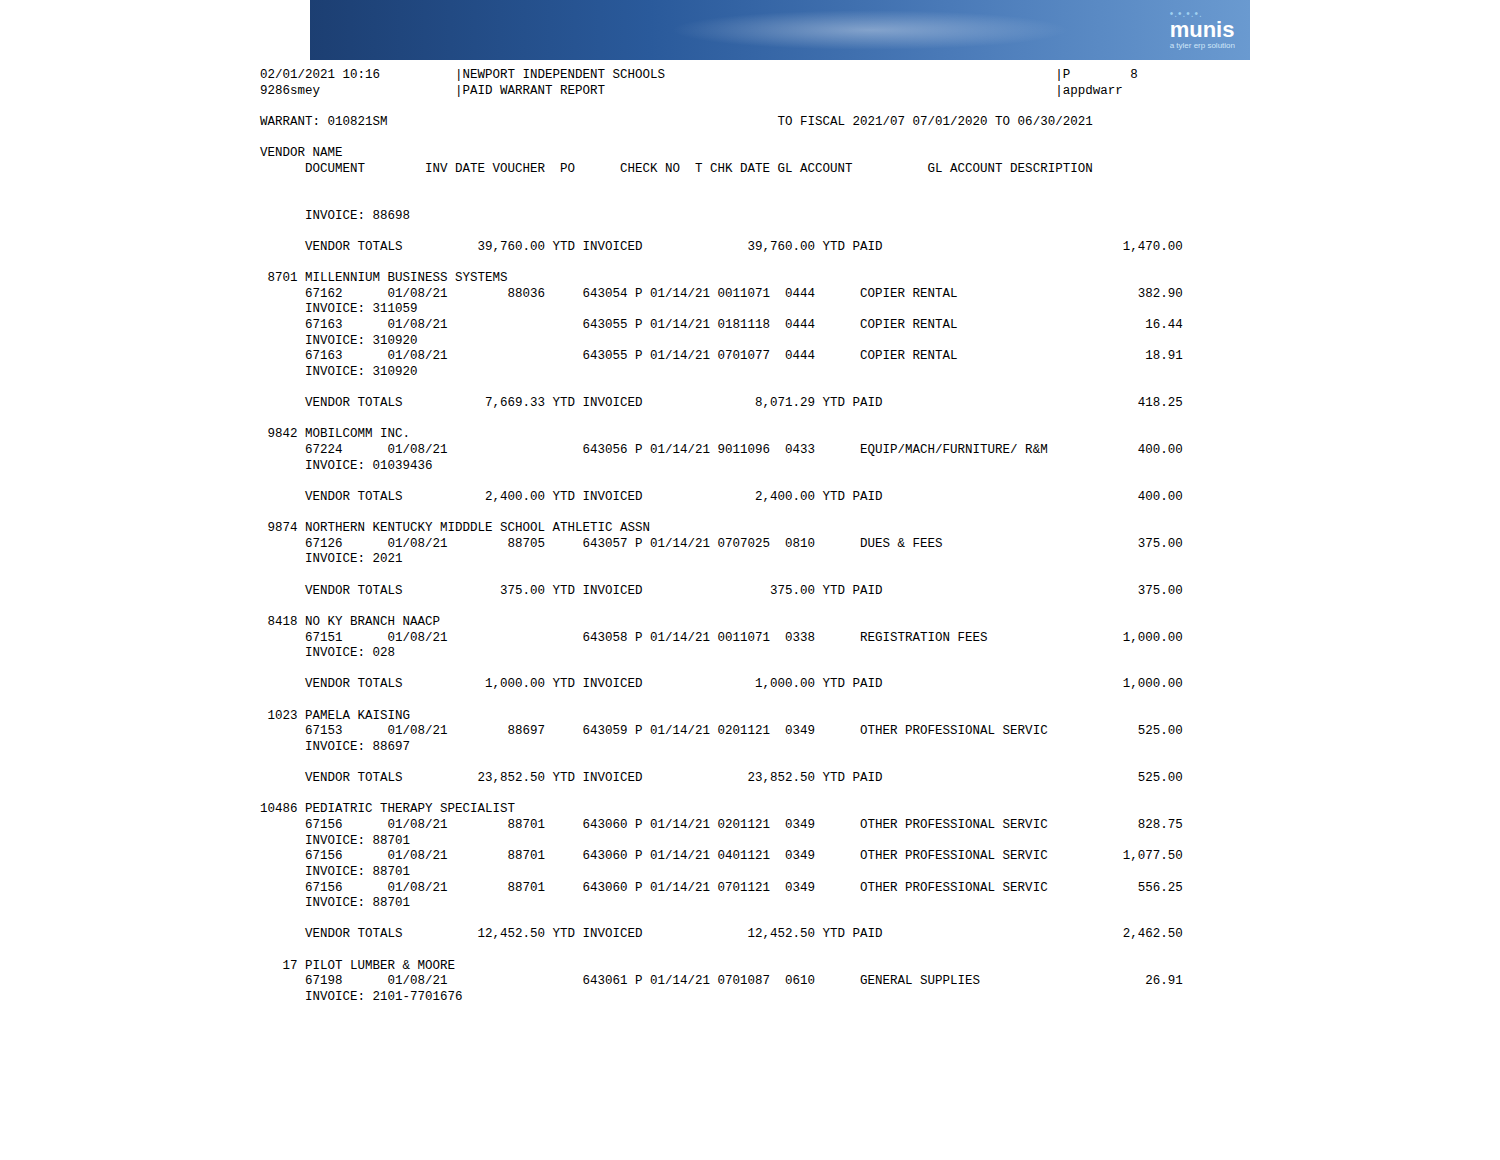•.•.•.•.
munis
a tyler erp solution
02/01/2021 10:16          |NEWPORT INDEPENDENT SCHOOLS                                                    |P        8
9286smey                  |PAID WARRANT REPORT                                                            |appdwarr

WARRANT: 010821SM                                                    TO FISCAL 2021/07 07/01/2020 TO 06/30/2021

VENDOR NAME
      DOCUMENT        INV DATE VOUCHER  PO      CHECK NO  T CHK DATE GL ACCOUNT          GL ACCOUNT DESCRIPTION


      INVOICE: 88698

      VENDOR TOTALS          39,760.00 YTD INVOICED              39,760.00 YTD PAID                                1,470.00

 8701 MILLENNIUM BUSINESS SYSTEMS
      67162      01/08/21        88036     643054 P 01/14/21 0011071  0444      COPIER RENTAL                        382.90
      INVOICE: 311059
      67163      01/08/21                  643055 P 01/14/21 0181118  0444      COPIER RENTAL                         16.44
      INVOICE: 310920
      67163      01/08/21                  643055 P 01/14/21 0701077  0444      COPIER RENTAL                         18.91
      INVOICE: 310920

      VENDOR TOTALS           7,669.33 YTD INVOICED               8,071.29 YTD PAID                                  418.25

 9842 MOBILCOMM INC.
      67224      01/08/21                  643056 P 01/14/21 9011096  0433      EQUIP/MACH/FURNITURE/ R&M            400.00
      INVOICE: 01039436

      VENDOR TOTALS           2,400.00 YTD INVOICED               2,400.00 YTD PAID                                  400.00

 9874 NORTHERN KENTUCKY MIDDDLE SCHOOL ATHLETIC ASSN
      67126      01/08/21        88705     643057 P 01/14/21 0707025  0810      DUES & FEES                          375.00
      INVOICE: 2021

      VENDOR TOTALS             375.00 YTD INVOICED                 375.00 YTD PAID                                  375.00

 8418 NO KY BRANCH NAACP
      67151      01/08/21                  643058 P 01/14/21 0011071  0338      REGISTRATION FEES                  1,000.00
      INVOICE: 028

      VENDOR TOTALS           1,000.00 YTD INVOICED               1,000.00 YTD PAID                                1,000.00

 1023 PAMELA KAISING
      67153      01/08/21        88697     643059 P 01/14/21 0201121  0349      OTHER PROFESSIONAL SERVIC            525.00
      INVOICE: 88697

      VENDOR TOTALS          23,852.50 YTD INVOICED              23,852.50 YTD PAID                                  525.00

10486 PEDIATRIC THERAPY SPECIALIST
      67156      01/08/21        88701     643060 P 01/14/21 0201121  0349      OTHER PROFESSIONAL SERVIC            828.75
      INVOICE: 88701
      67156      01/08/21        88701     643060 P 01/14/21 0401121  0349      OTHER PROFESSIONAL SERVIC          1,077.50
      INVOICE: 88701
      67156      01/08/21        88701     643060 P 01/14/21 0701121  0349      OTHER PROFESSIONAL SERVIC            556.25
      INVOICE: 88701

      VENDOR TOTALS          12,452.50 YTD INVOICED              12,452.50 YTD PAID                                2,462.50

   17 PILOT LUMBER & MOORE
      67198      01/08/21                  643061 P 01/14/21 0701087  0610      GENERAL SUPPLIES                      26.91
      INVOICE: 2101-7701676